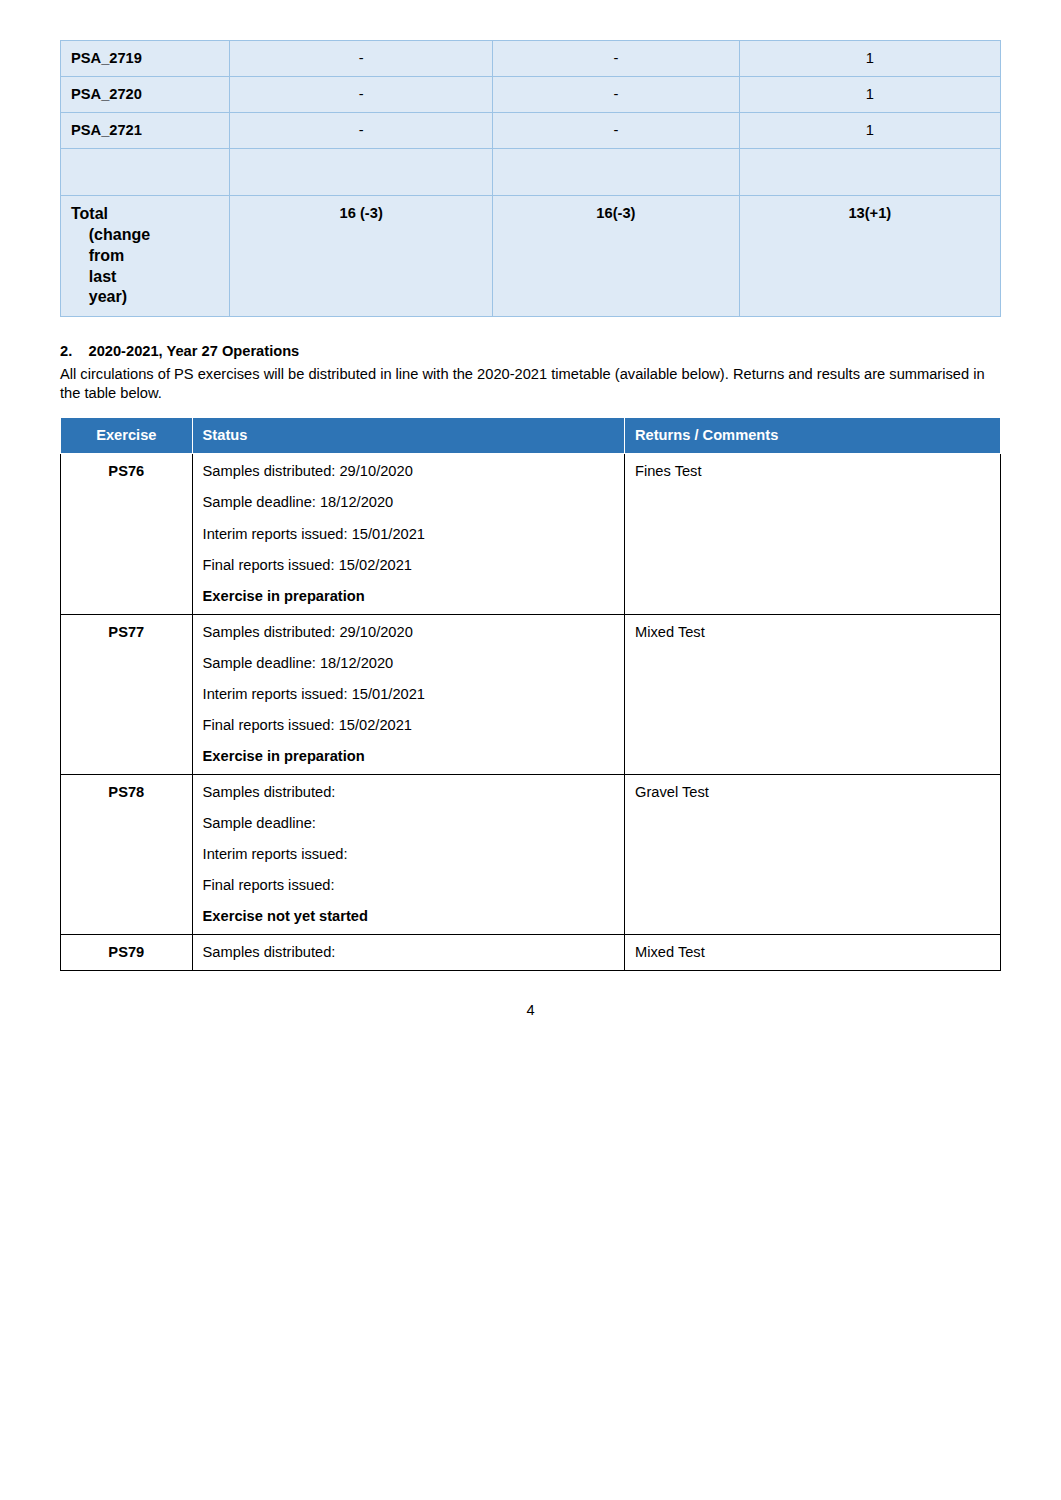| PSA_2719 | - | - | 1 |
| PSA_2720 | - | - | 1 |
| PSA_2721 | - | - | 1 |
| Total (change from last year) | 16 (-3) | 16(-3) | 13(+1) |
2. 2020-2021, Year 27 Operations
All circulations of PS exercises will be distributed in line with the 2020-2021 timetable (available below). Returns and results are summarised in the table below.
| Exercise | Status | Returns / Comments |
| --- | --- | --- |
| PS76 | Samples distributed: 29/10/2020 Sample deadline: 18/12/2020 Interim reports issued: 15/01/2021 Final reports issued: 15/02/2021 Exercise in preparation | Fines Test |
| PS77 | Samples distributed: 29/10/2020 Sample deadline: 18/12/2020 Interim reports issued: 15/01/2021 Final reports issued: 15/02/2021 Exercise in preparation | Mixed Test |
| PS78 | Samples distributed: Sample deadline: Interim reports issued: Final reports issued: Exercise not yet started | Gravel Test |
| PS79 | Samples distributed: | Mixed Test |
4